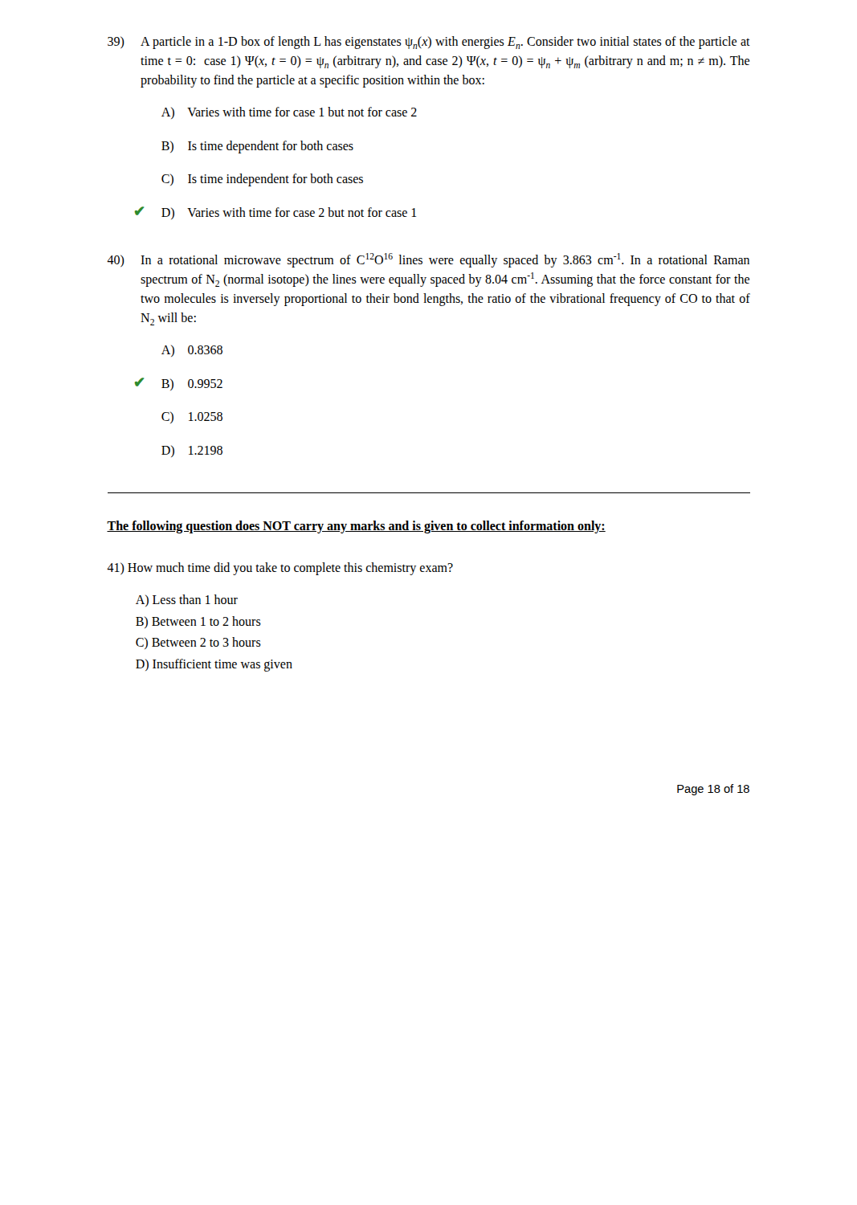39)
A particle in a 1-D box of length L has eigenstates ψn(x) with energies En. Consider two initial states of the particle at time t = 0: case 1) Ψ(x, t = 0) = ψn (arbitrary n), and case 2) Ψ(x, t = 0) = ψn + ψm (arbitrary n and m; n ≠ m). The probability to find the particle at a specific position within the box:
A) Varies with time for case 1 but not for case 2
B) Is time dependent for both cases
C) Is time independent for both cases
D) Varies with time for case 2 but not for case 1
40)
In a rotational microwave spectrum of C12O16 lines were equally spaced by 3.863 cm-1. In a rotational Raman spectrum of N2 (normal isotope) the lines were equally spaced by 8.04 cm-1. Assuming that the force constant for the two molecules is inversely proportional to their bond lengths, the ratio of the vibrational frequency of CO to that of N2 will be:
A) 0.8368
B) 0.9952
C) 1.0258
D) 1.2198
The following question does NOT carry any marks and is given to collect information only:
41) How much time did you take to complete this chemistry exam?
A) Less than 1 hour
B) Between 1 to 2 hours
C) Between 2 to 3 hours
D) Insufficient time was given
Page 18 of 18